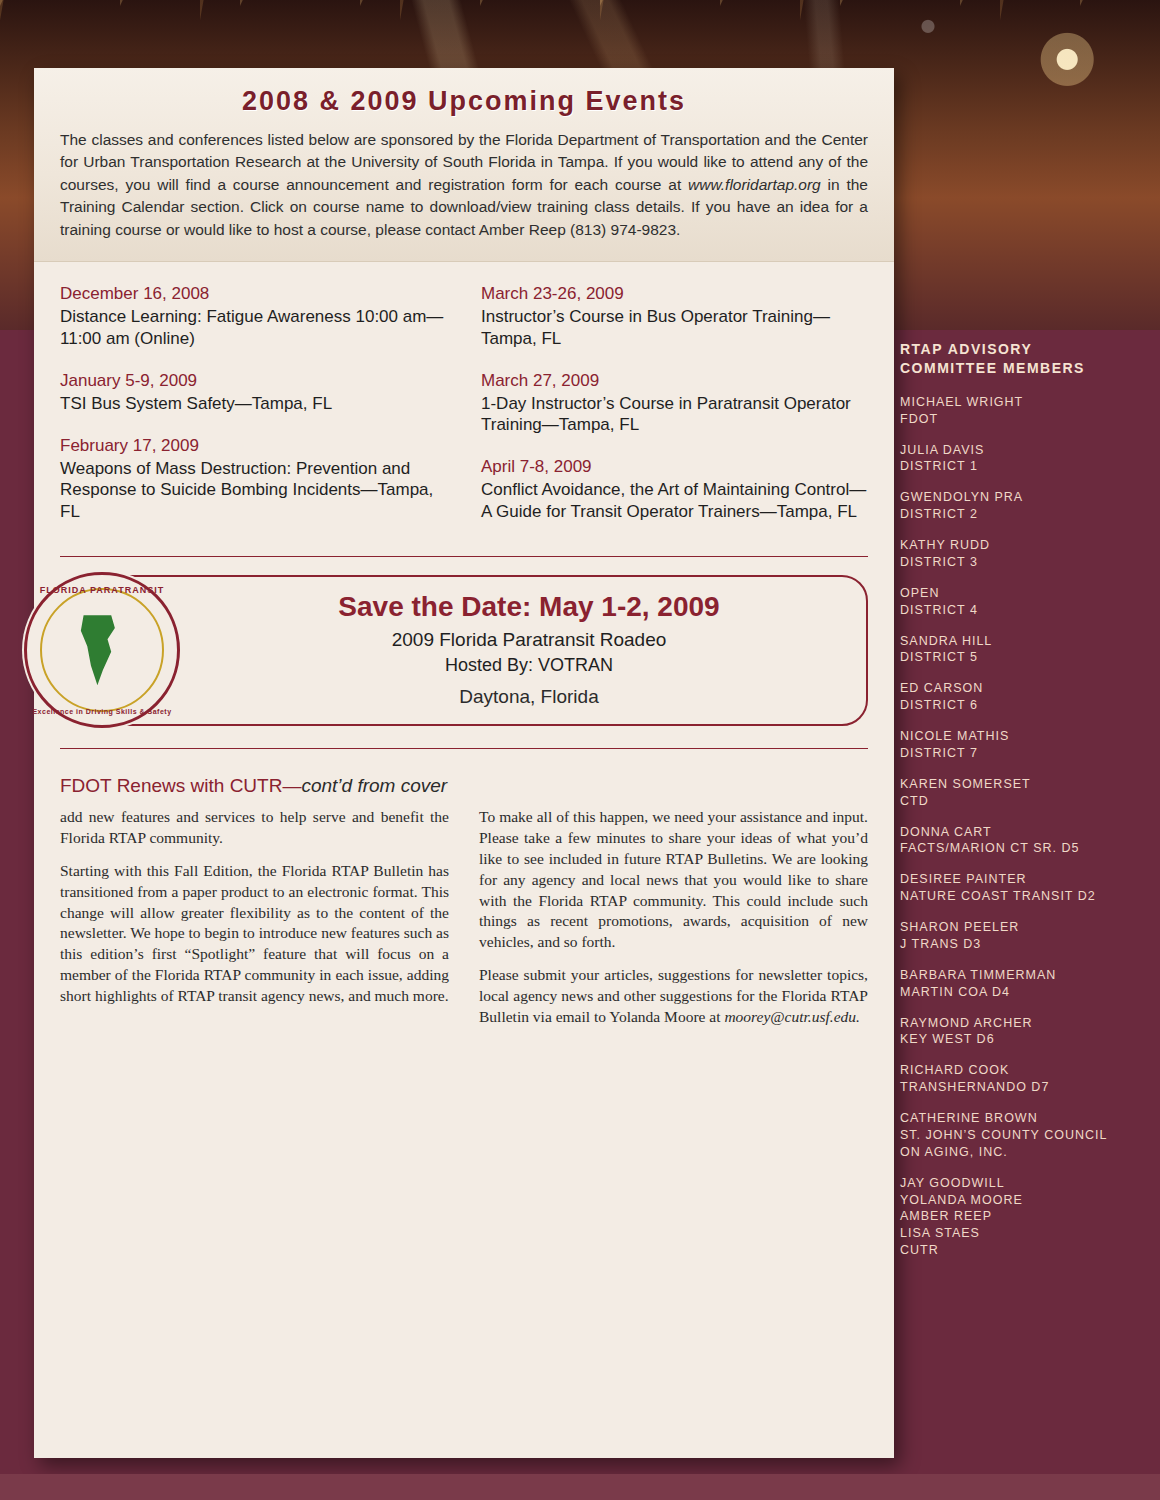2008 & 2009 Upcoming Events
The classes and conferences listed below are sponsored by the Florida Department of Transportation and the Center for Urban Transportation Research at the University of South Florida in Tampa. If you would like to attend any of the courses, you will find a course announcement and registration form for each course at www.floridartap.org in the Training Calendar section. Click on course name to download/view training class details. If you have an idea for a training course or would like to host a course, please contact Amber Reep (813) 974-9823.
December 16, 2008
Distance Learning: Fatigue Awareness 10:00 am—11:00 am (Online)
January 5-9, 2009
TSI Bus System Safety—Tampa, FL
February 17, 2009
Weapons of Mass Destruction: Prevention and Response to Suicide Bombing Incidents—Tampa, FL
March 23-26, 2009
Instructor’s Course in Bus Operator Training—Tampa, FL
March 27, 2009
1-Day Instructor’s Course in Paratransit Operator Training—Tampa, FL
April 7-8, 2009
Conflict Avoidance, the Art of Maintaining Control—A Guide for Transit Operator Trainers—Tampa, FL
FLORIDA PARATRANSIT
Excellence in Driving Skills & Safety
Save the Date: May 1-2, 2009
2009 Florida Paratransit Roadeo
Hosted By: VOTRAN
Daytona, Florida
FDOT Renews with CUTR—cont’d from cover
add new features and services to help serve and benefit the Florida RTAP community.
Starting with this Fall Edition, the Florida RTAP Bulletin has transitioned from a paper product to an electronic format. This change will allow greater flexibility as to the content of the newsletter. We hope to begin to introduce new features such as this edition’s first “Spotlight” feature that will focus on a member of the Florida RTAP community in each issue, adding short highlights of RTAP transit agency news, and much more.
To make all of this happen, we need your assistance and input. Please take a few minutes to share your ideas of what you’d like to see included in future RTAP Bulletins. We are looking for any agency and local news that you would like to share with the Florida RTAP community. This could include such things as recent promotions, awards, acquisition of new vehicles, and so forth.
Please submit your articles, suggestions for newsletter topics, local agency news and other suggestions for the Florida RTAP Bulletin via email to Yolanda Moore at moorey@cutr.usf.edu.
RTAP Advisory Committee Members
Michael Wright FDOT
Julia Davis District 1
Gwendolyn Pra District 2
Kathy Rudd District 3
Open District 4
Sandra Hill District 5
Ed Carson District 6
Nicole Mathis District 7
Karen Somerset CTD
Donna Cart FACTS/Marion Ct Sr. D5
Desiree Painter Nature Coast Transit D2
Sharon Peeler J Trans D3
Barbara Timmerman Martin COA D4
Raymond Archer Key West D6
Richard Cook Transhernando D7
Catherine Brown St. John’s County Council on Aging, Inc.
Jay Goodwill Yolanda Moore Amber Reep Lisa Staes CUTR